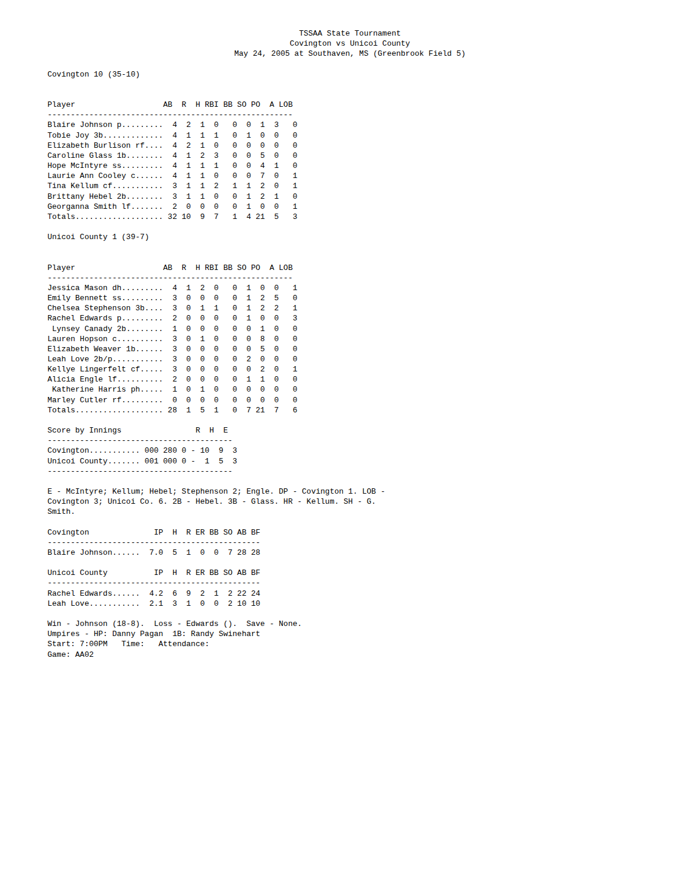TSSAA State Tournament
Covington vs Unicoi County
May 24, 2005 at Southaven, MS (Greenbrook Field 5)
Covington 10 (35-10)

Player                   AB  R  H RBI BB SO PO  A LOB
-----------------------------------------------------
Blaire Johnson p.........  4  2  1  0   0  0  1  3   0
Tobie Joy 3b.............  4  1  1  1   0  1  0  0   0
Elizabeth Burlison rf....  4  2  1  0   0  0  0  0   0
Caroline Glass 1b........  4  1  2  3   0  0  5  0   0
Hope McIntyre ss.........  4  1  1  1   0  0  4  1   0
Laurie Ann Cooley c......  4  1  1  0   0  0  7  0   1
Tina Kellum cf...........  3  1  1  2   1  1  2  0   1
Brittany Hebel 2b........  3  1  1  0   0  1  2  1   0
Georganna Smith lf.......  2  0  0  0   0  1  0  0   1
Totals................... 32 10  9  7   1  4 21  5   3
Unicoi County 1 (39-7)

Player                   AB  R  H RBI BB SO PO  A LOB
-----------------------------------------------------
Jessica Mason dh.........  4  1  2  0   0  1  0  0   1
Emily Bennett ss.........  3  0  0  0   0  1  2  5   0
Chelsea Stephenson 3b....  3  0  1  1   0  1  2  2   1
Rachel Edwards p.........  2  0  0  0   0  1  0  0   3
 Lynsey Canady 2b........  1  0  0  0   0  0  1  0   0
Lauren Hopson c..........  3  0  1  0   0  0  8  0   0
Elizabeth Weaver 1b......  3  0  0  0   0  0  5  0   0
Leah Love 2b/p...........  3  0  0  0   0  2  0  0   0
Kellye Lingerfelt cf.....  3  0  0  0   0  0  2  0   1
Alicia Engle lf..........  2  0  0  0   0  1  1  0   0
 Katherine Harris ph.....  1  0  1  0   0  0  0  0   0
Marley Cutler rf.........  0  0  0  0   0  0  0  0   0
Totals................... 28  1  5  1   0  7 21  7   6
Score by Innings                R  H  E
----------------------------------------
Covington........... 000 280 0 - 10  9  3
Unicoi County....... 001 000 0 -  1  5  3
----------------------------------------
E - McIntyre; Kellum; Hebel; Stephenson 2; Engle. DP - Covington 1. LOB -
Covington 3; Unicoi Co. 6. 2B - Hebel. 3B - Glass. HR - Kellum. SH - G.
Smith.
Covington              IP  H  R ER BB SO AB BF
----------------------------------------------
Blaire Johnson......  7.0  5  1  0  0  7 28 28
Unicoi County          IP  H  R ER BB SO AB BF
----------------------------------------------
Rachel Edwards......  4.2  6  9  2  1  2 22 24
Leah Love...........  2.1  3  1  0  0  2 10 10
Win - Johnson (18-8).  Loss - Edwards ().  Save - None.
Umpires - HP: Danny Pagan  1B: Randy Swinehart
Start: 7:00PM   Time:   Attendance:
Game: AA02